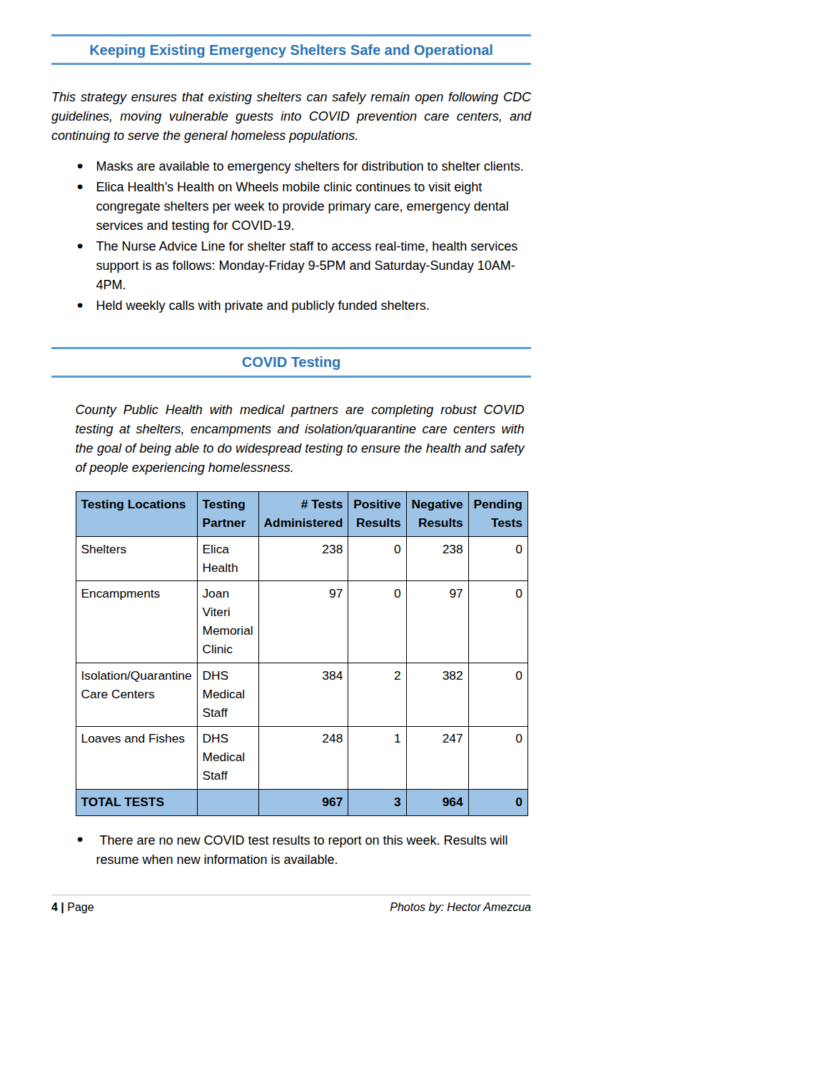Keeping Existing Emergency Shelters Safe and Operational
This strategy ensures that existing shelters can safely remain open following CDC guidelines, moving vulnerable guests into COVID prevention care centers, and continuing to serve the general homeless populations.
Masks are available to emergency shelters for distribution to shelter clients.
Elica Health’s Health on Wheels mobile clinic continues to visit eight congregate shelters per week to provide primary care, emergency dental services and testing for COVID-19.
The Nurse Advice Line for shelter staff to access real-time, health services support is as follows: Monday-Friday 9-5PM and Saturday-Sunday 10AM-4PM.
Held weekly calls with private and publicly funded shelters.
COVID Testing
County Public Health with medical partners are completing robust COVID testing at shelters, encampments and isolation/quarantine care centers with the goal of being able to do widespread testing to ensure the health and safety of people experiencing homelessness.
| Testing Locations | Testing Partner | # Tests Administered | Positive Results | Negative Results | Pending Tests |
| --- | --- | --- | --- | --- | --- |
| Shelters | Elica Health | 238 | 0 | 238 | 0 |
| Encampments | Joan Viteri Memorial Clinic | 97 | 0 | 97 | 0 |
| Isolation/Quarantine Care Centers | DHS Medical Staff | 384 | 2 | 382 | 0 |
| Loaves and Fishes | DHS Medical Staff | 248 | 1 | 247 | 0 |
| TOTAL TESTS | | 967 | 3 | 964 | 0 |
There are no new COVID test results to report on this week. Results will resume when new information is available.
4 | Page
Photos by: Hector Amezcua